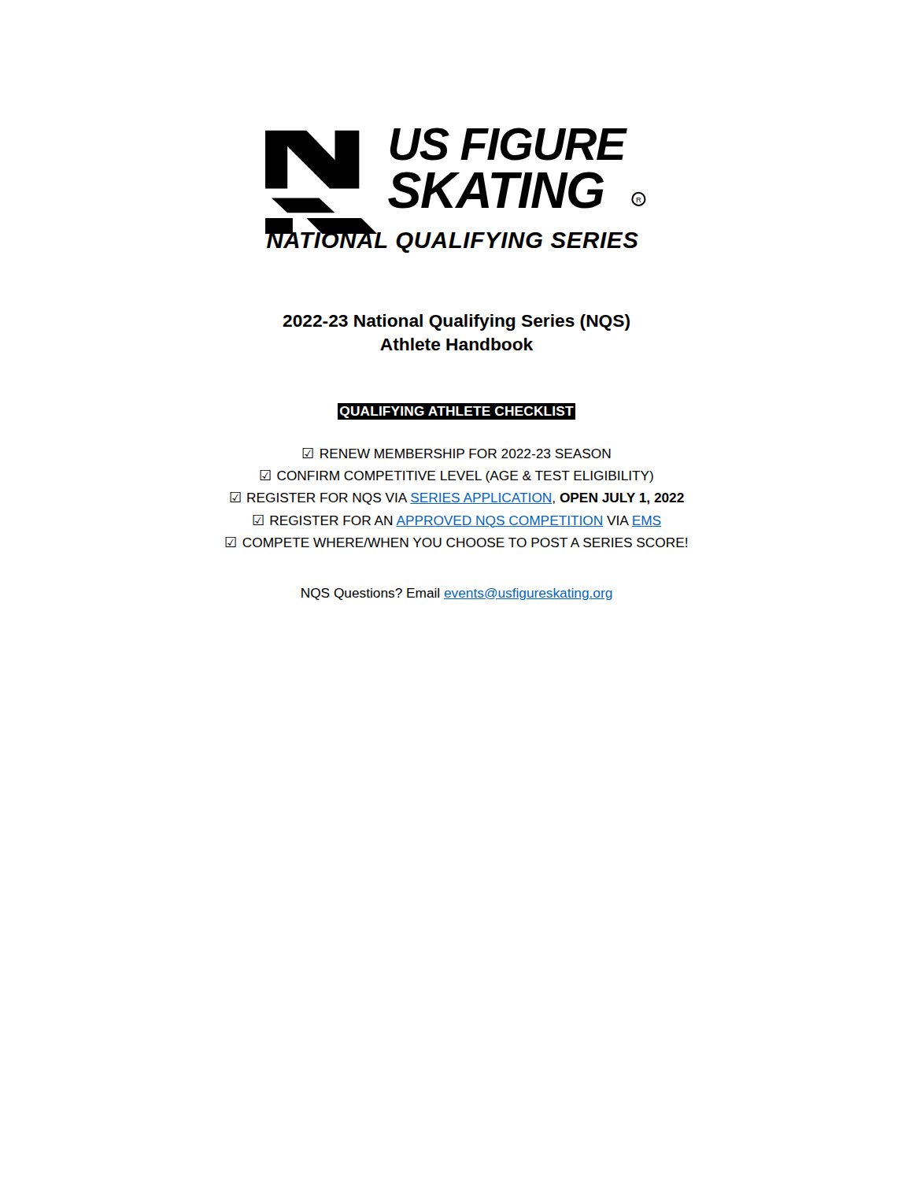US FIGURE SKATING R NATIONAL QUALIFYING SERIES
2022-23 National Qualifying Series (NQS)Athlete Handbook
QUALIFYING ATHLETE CHECKLIST
RENEW MEMBERSHIP FOR 2022-23 SEASON
CONFIRM COMPETITIVE LEVEL (AGE & TEST ELIGIBILITY)
REGISTER FOR NQS VIA SERIES APPLICATION, OPEN JULY 1, 2022
REGISTER FOR AN APPROVED NQS COMPETITION VIA EMS
COMPETE WHERE/WHEN YOU CHOOSE TO POST A SERIES SCORE!
NQS Questions? Email events@usfigureskating.org